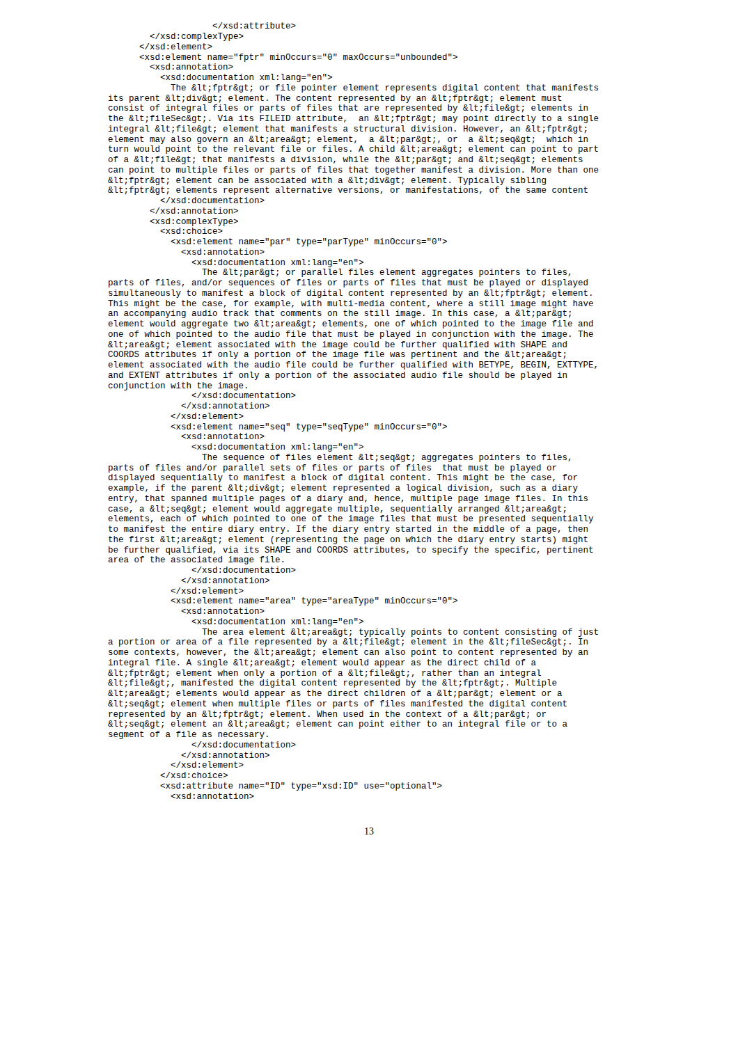</xsd:attribute>
        </xsd:complexType>
      </xsd:element>
      <xsd:element name="fptr" minOccurs="0" maxOccurs="unbounded">
        <xsd:annotation>
          <xsd:documentation xml:lang="en">
            The &lt;fptr&gt; or file pointer element represents digital content that manifests
its parent &lt;div&gt; element. The content represented by an &lt;fptr&gt; element must
consist of integral files or parts of files that are represented by &lt;file&gt; elements in
the &lt;fileSec&gt;. Via its FILEID attribute,  an &lt;fptr&gt; may point directly to a single
integral &lt;file&gt; element that manifests a structural division. However, an &lt;fptr&gt;
element may also govern an &lt;area&gt; element,  a &lt;par&gt;, or  a &lt;seq&gt;  which in
turn would point to the relevant file or files. A child &lt;area&gt; element can point to part
of a &lt;file&gt; that manifests a division, while the &lt;par&gt; and &lt;seq&gt; elements
can point to multiple files or parts of files that together manifest a division. More than one
&lt;fptr&gt; element can be associated with a &lt;div&gt; element. Typically sibling
&lt;fptr&gt; elements represent alternative versions, or manifestations, of the same content
          </xsd:documentation>
        </xsd:annotation>
        <xsd:complexType>
          <xsd:choice>
            <xsd:element name="par" type="parType" minOccurs="0">
              <xsd:annotation>
                <xsd:documentation xml:lang="en">
                  The &lt;par&gt; or parallel files element aggregates pointers to files,
parts of files, and/or sequences of files or parts of files that must be played or displayed
simultaneously to manifest a block of digital content represented by an &lt;fptr&gt; element.
This might be the case, for example, with multi-media content, where a still image might have
an accompanying audio track that comments on the still image. In this case, a &lt;par&gt;
element would aggregate two &lt;area&gt; elements, one of which pointed to the image file and
one of which pointed to the audio file that must be played in conjunction with the image. The
&lt;area&gt; element associated with the image could be further qualified with SHAPE and
COORDS attributes if only a portion of the image file was pertinent and the &lt;area&gt;
element associated with the audio file could be further qualified with BETYPE, BEGIN, EXTTYPE,
and EXTENT attributes if only a portion of the associated audio file should be played in
conjunction with the image.
                </xsd:documentation>
              </xsd:annotation>
            </xsd:element>
            <xsd:element name="seq" type="seqType" minOccurs="0">
              <xsd:annotation>
                <xsd:documentation xml:lang="en">
                  The sequence of files element &lt;seq&gt; aggregates pointers to files,
parts of files and/or parallel sets of files or parts of files  that must be played or
displayed sequentially to manifest a block of digital content. This might be the case, for
example, if the parent &lt;div&gt; element represented a logical division, such as a diary
entry, that spanned multiple pages of a diary and, hence, multiple page image files. In this
case, a &lt;seq&gt; element would aggregate multiple, sequentially arranged &lt;area&gt;
elements, each of which pointed to one of the image files that must be presented sequentially
to manifest the entire diary entry. If the diary entry started in the middle of a page, then
the first &lt;area&gt; element (representing the page on which the diary entry starts) might
be further qualified, via its SHAPE and COORDS attributes, to specify the specific, pertinent
area of the associated image file.
                </xsd:documentation>
              </xsd:annotation>
            </xsd:element>
            <xsd:element name="area" type="areaType" minOccurs="0">
              <xsd:annotation>
                <xsd:documentation xml:lang="en">
                  The area element &lt;area&gt; typically points to content consisting of just
a portion or area of a file represented by a &lt;file&gt; element in the &lt;fileSec&gt;. In
some contexts, however, the &lt;area&gt; element can also point to content represented by an
integral file. A single &lt;area&gt; element would appear as the direct child of a
&lt;fptr&gt; element when only a portion of a &lt;file&gt;, rather than an integral
&lt;file&gt;, manifested the digital content represented by the &lt;fptr&gt;. Multiple
&lt;area&gt; elements would appear as the direct children of a &lt;par&gt; element or a
&lt;seq&gt; element when multiple files or parts of files manifested the digital content
represented by an &lt;fptr&gt; element. When used in the context of a &lt;par&gt; or
&lt;seq&gt; element an &lt;area&gt; element can point either to an integral file or to a
segment of a file as necessary.
                </xsd:documentation>
              </xsd:annotation>
            </xsd:element>
          </xsd:choice>
          <xsd:attribute name="ID" type="xsd:ID" use="optional">
            <xsd:annotation>
13